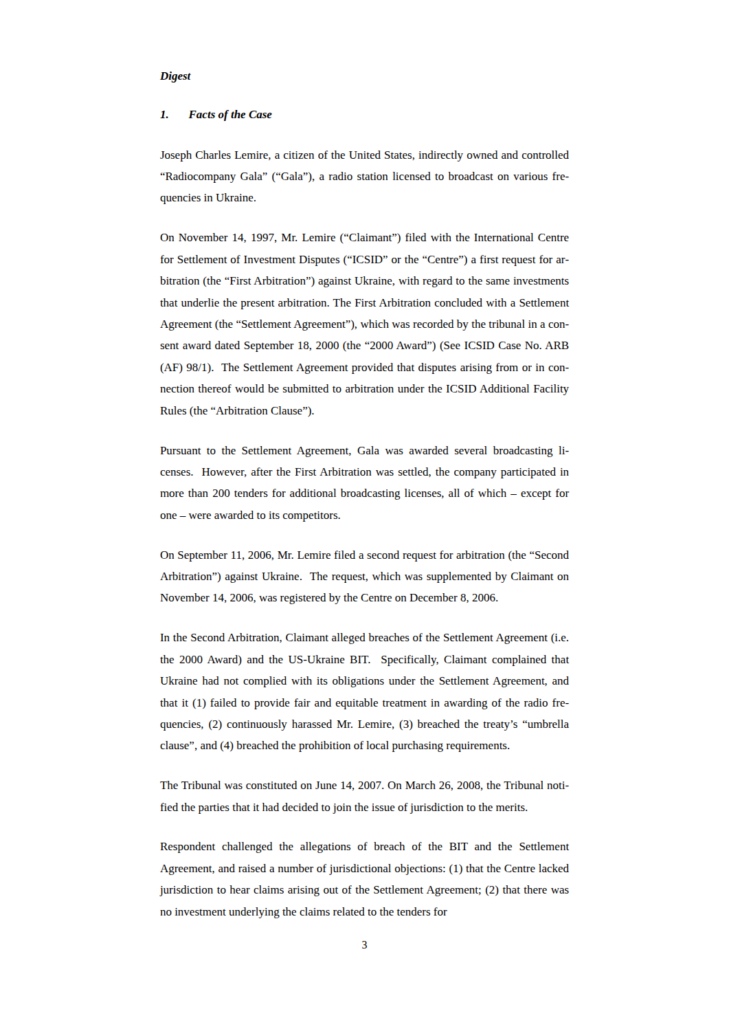Digest
1. Facts of the Case
Joseph Charles Lemire, a citizen of the United States, indirectly owned and controlled “Radiocompany Gala” (“Gala”), a radio station licensed to broadcast on various frequencies in Ukraine.
On November 14, 1997, Mr. Lemire (“Claimant”) filed with the International Centre for Settlement of Investment Disputes (“ICSID” or the “Centre”) a first request for arbitration (the “First Arbitration”) against Ukraine, with regard to the same investments that underlie the present arbitration. The First Arbitration concluded with a Settlement Agreement (the “Settlement Agreement”), which was recorded by the tribunal in a consent award dated September 18, 2000 (the “2000 Award”) (See ICSID Case No. ARB (AF) 98/1). The Settlement Agreement provided that disputes arising from or in connection thereof would be submitted to arbitration under the ICSID Additional Facility Rules (the “Arbitration Clause”).
Pursuant to the Settlement Agreement, Gala was awarded several broadcasting licenses. However, after the First Arbitration was settled, the company participated in more than 200 tenders for additional broadcasting licenses, all of which – except for one – were awarded to its competitors.
On September 11, 2006, Mr. Lemire filed a second request for arbitration (the “Second Arbitration”) against Ukraine. The request, which was supplemented by Claimant on November 14, 2006, was registered by the Centre on December 8, 2006.
In the Second Arbitration, Claimant alleged breaches of the Settlement Agreement (i.e. the 2000 Award) and the US-Ukraine BIT. Specifically, Claimant complained that Ukraine had not complied with its obligations under the Settlement Agreement, and that it (1) failed to provide fair and equitable treatment in awarding of the radio frequencies, (2) continuously harassed Mr. Lemire, (3) breached the treaty’s “umbrella clause”, and (4) breached the prohibition of local purchasing requirements.
The Tribunal was constituted on June 14, 2007. On March 26, 2008, the Tribunal notified the parties that it had decided to join the issue of jurisdiction to the merits.
Respondent challenged the allegations of breach of the BIT and the Settlement Agreement, and raised a number of jurisdictional objections: (1) that the Centre lacked jurisdiction to hear claims arising out of the Settlement Agreement; (2) that there was no investment underlying the claims related to the tenders for
3